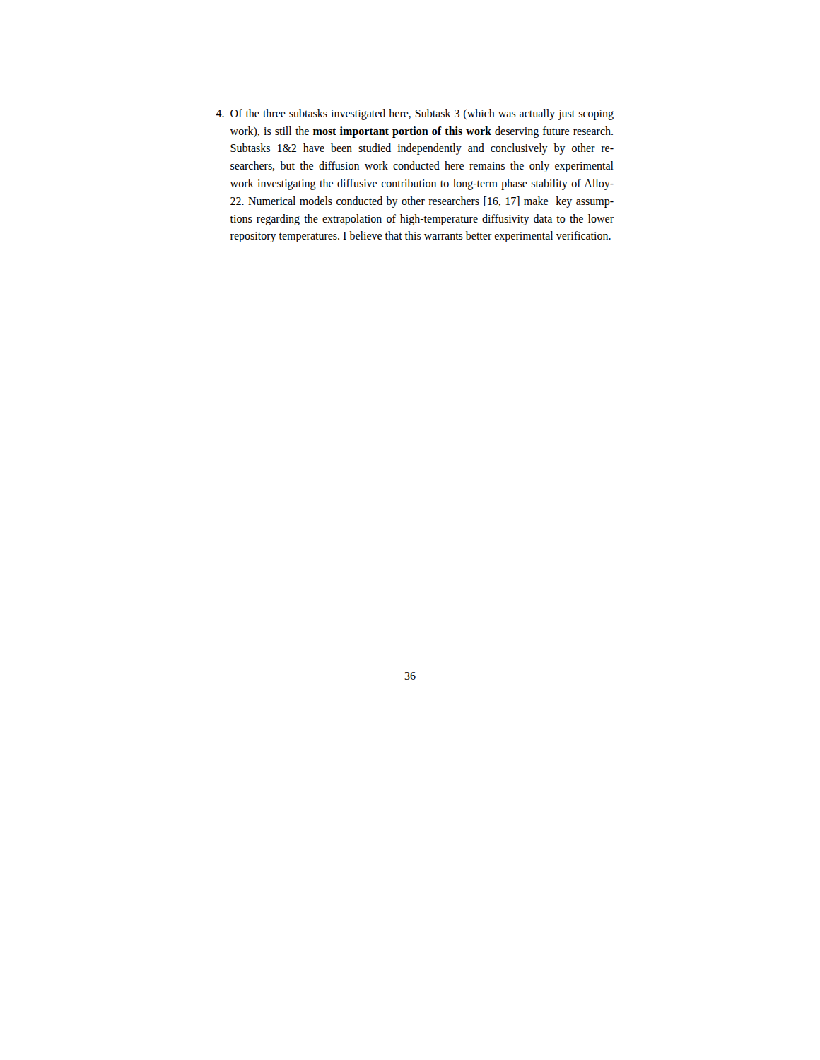4. Of the three subtasks investigated here, Subtask 3 (which was actually just scoping work), is still the most important portion of this work deserving future research. Subtasks 1&2 have been studied independently and conclusively by other researchers, but the diffusion work conducted here remains the only experimental work investigating the diffusive contribution to long-term phase stability of Alloy-22. Numerical models conducted by other researchers [16, 17] make key assumptions regarding the extrapolation of high-temperature diffusivity data to the lower repository temperatures. I believe that this warrants better experimental verification.
36